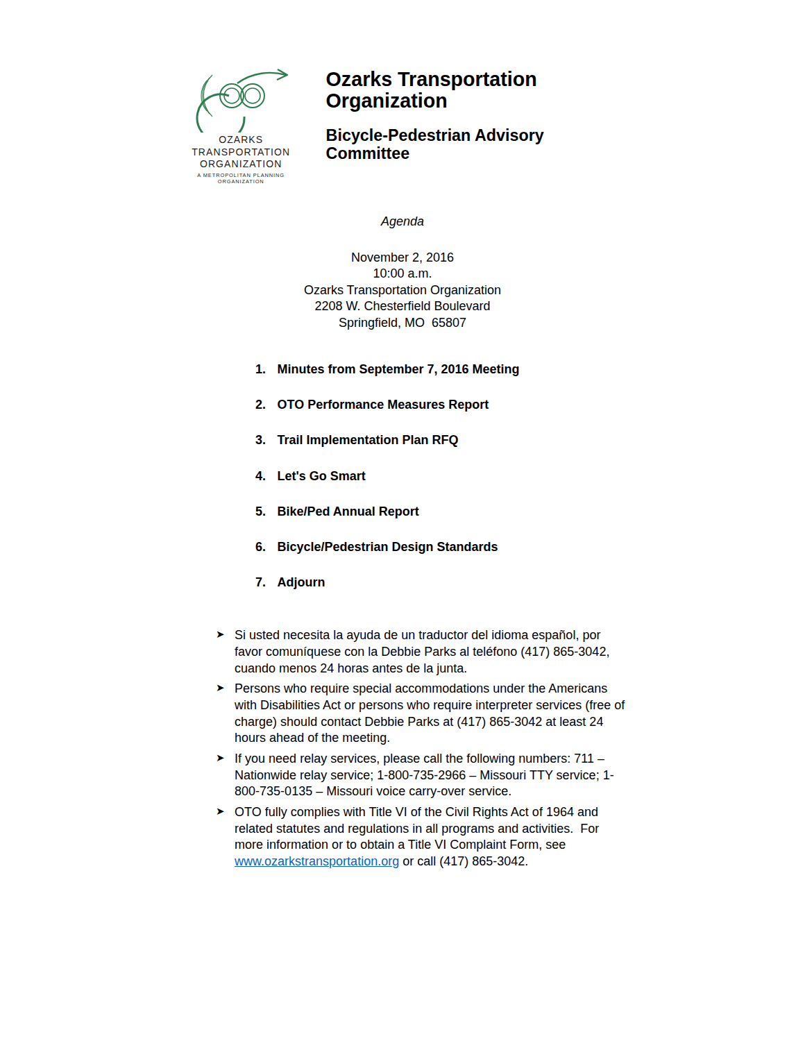OZARKS
TRANSPORTATION
ORGANIZATION
A METROPOLITAN PLANNING ORGANIZATION
Ozarks Transportation Organization
Bicycle-Pedestrian Advisory Committee
Agenda
November 2, 2016
10:00 a.m.
Ozarks Transportation Organization
2208 W. Chesterfield Boulevard
Springfield, MO 65807
Minutes from September 7, 2016 Meeting
OTO Performance Measures Report
Trail Implementation Plan RFQ
Let's Go Smart
Bike/Ped Annual Report
Bicycle/Pedestrian Design Standards
Adjourn
Si usted necesita la ayuda de un traductor del idioma español, por favor comuníquese con la Debbie Parks al teléfono (417) 865-3042, cuando menos 24 horas antes de la junta.
Persons who require special accommodations under the Americans with Disabilities Act or persons who require interpreter services (free of charge) should contact Debbie Parks at (417) 865-3042 at least 24 hours ahead of the meeting.
If you need relay services, please call the following numbers: 711 – Nationwide relay service; 1-800-735-2966 – Missouri TTY service; 1-800-735-0135 – Missouri voice carry-over service.
OTO fully complies with Title VI of the Civil Rights Act of 1964 and related statutes and regulations in all programs and activities. For more information or to obtain a Title VI Complaint Form, see www.ozarkstransportation.org or call (417) 865-3042.